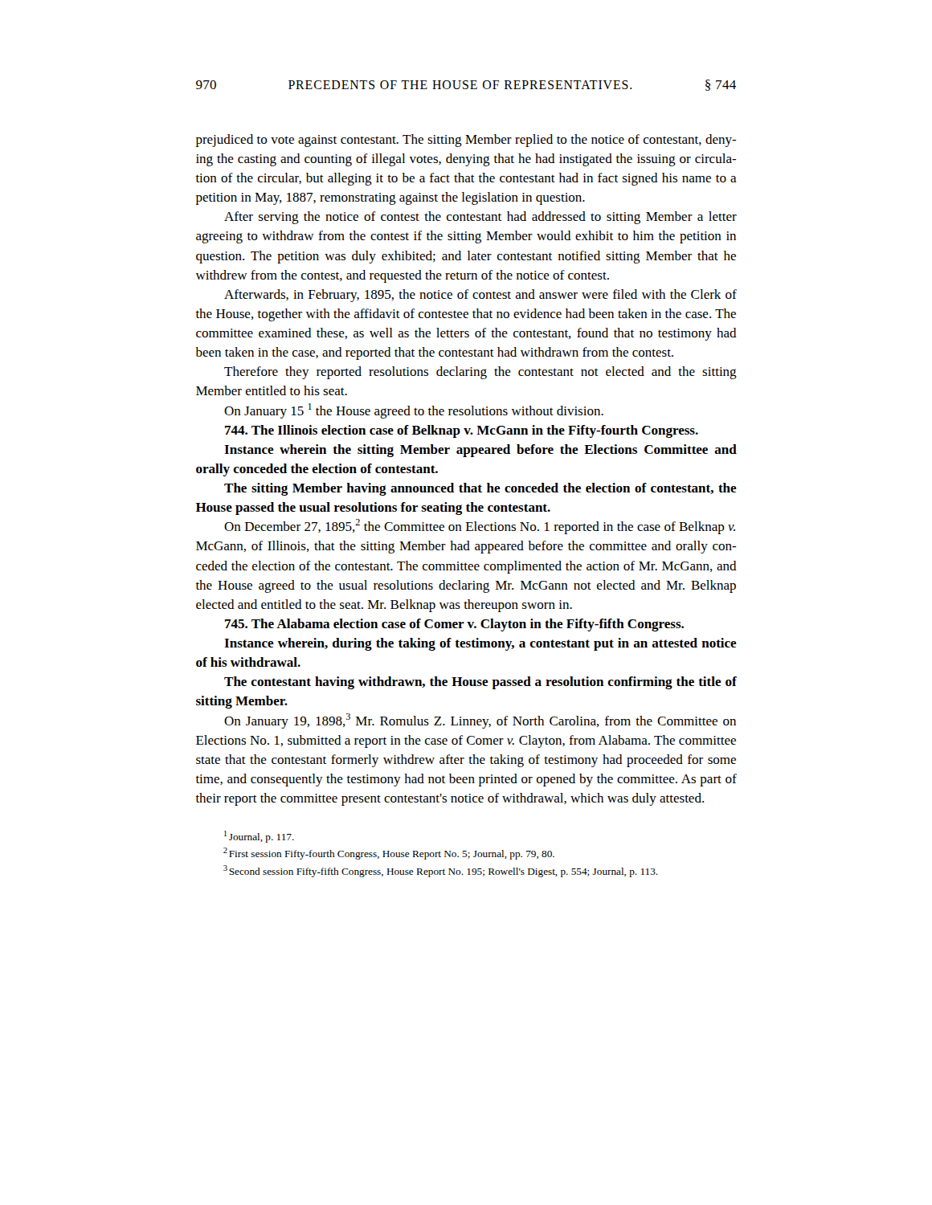970 PRECEDENTS OF THE HOUSE OF REPRESENTATIVES. § 744
prejudiced to vote against contestant. The sitting Member replied to the notice of contestant, denying the casting and counting of illegal votes, denying that he had instigated the issuing or circulation of the circular, but alleging it to be a fact that the contestant had in fact signed his name to a petition in May, 1887, remonstrating against the legislation in question.
After serving the notice of contest the contestant had addressed to sitting Member a letter agreeing to withdraw from the contest if the sitting Member would exhibit to him the petition in question. The petition was duly exhibited; and later contestant notified sitting Member that he withdrew from the contest, and requested the return of the notice of contest.
Afterwards, in February, 1895, the notice of contest and answer were filed with the Clerk of the House, together with the affidavit of contestee that no evidence had been taken in the case. The committee examined these, as well as the letters of the contestant, found that no testimony had been taken in the case, and reported that the contestant had withdrawn from the contest.
Therefore they reported resolutions declaring the contestant not elected and the sitting Member entitled to his seat.
On January 15 1 the House agreed to the resolutions without division.
744. The Illinois election case of Belknap v. McGann in the Fifty-fourth Congress.
Instance wherein the sitting Member appeared before the Elections Committee and orally conceded the election of contestant.
The sitting Member having announced that he conceded the election of contestant, the House passed the usual resolutions for seating the contestant.
On December 27, 1895,2 the Committee on Elections No. 1 reported in the case of Belknap v. McGann, of Illinois, that the sitting Member had appeared before the committee and orally conceded the election of the contestant. The committee complimented the action of Mr. McGann, and the House agreed to the usual resolutions declaring Mr. McGann not elected and Mr. Belknap elected and entitled to the seat. Mr. Belknap was thereupon sworn in.
745. The Alabama election case of Comer v. Clayton in the Fifty-fifth Congress.
Instance wherein, during the taking of testimony, a contestant put in an attested notice of his withdrawal.
The contestant having withdrawn, the House passed a resolution confirming the title of sitting Member.
On January 19, 1898,3 Mr. Romulus Z. Linney, of North Carolina, from the Committee on Elections No. 1, submitted a report in the case of Comer v. Clayton, from Alabama. The committee state that the contestant formerly withdrew after the taking of testimony had proceeded for some time, and consequently the testimony had not been printed or opened by the committee. As part of their report the committee present contestant's notice of withdrawal, which was duly attested.
1 Journal, p. 117.
2 First session Fifty-fourth Congress, House Report No. 5; Journal, pp. 79, 80.
3 Second session Fifty-fifth Congress, House Report No. 195; Rowell's Digest, p. 554; Journal, p. 113.